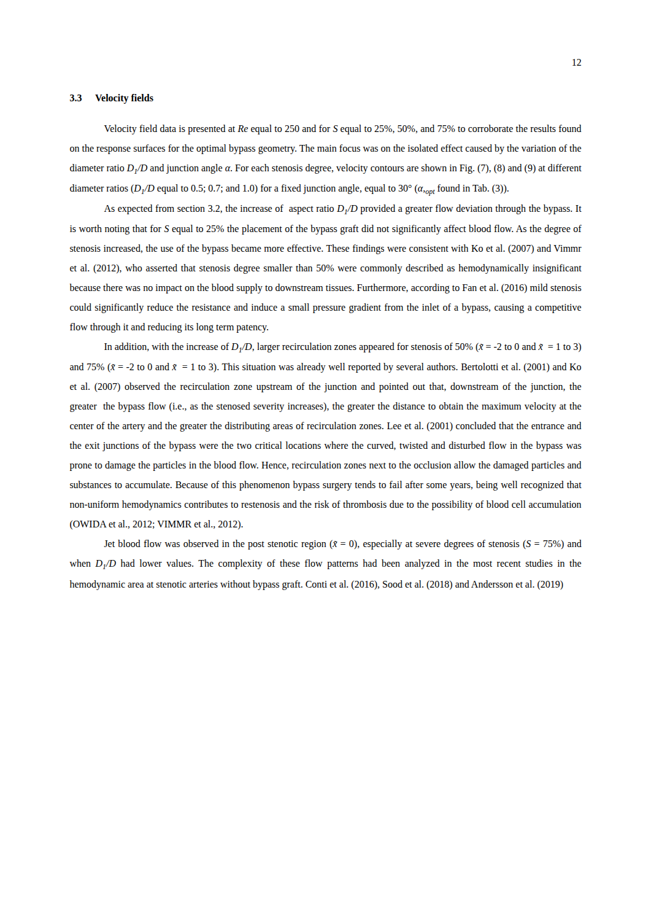12
3.3 Velocity fields
Velocity field data is presented at Re equal to 250 and for S equal to 25%, 50%, and 75% to corroborate the results found on the response surfaces for the optimal bypass geometry. The main focus was on the isolated effect caused by the variation of the diameter ratio D1/D and junction angle α. For each stenosis degree, velocity contours are shown in Fig. (7), (8) and (9) at different diameter ratios (D1/D equal to 0.5; 0.7; and 1.0) for a fixed junction angle, equal to 30° (α,opt found in Tab. (3)).
As expected from section 3.2, the increase of aspect ratio D1/D provided a greater flow deviation through the bypass. It is worth noting that for S equal to 25% the placement of the bypass graft did not significantly affect blood flow. As the degree of stenosis increased, the use of the bypass became more effective. These findings were consistent with Ko et al. (2007) and Vimmr et al. (2012), who asserted that stenosis degree smaller than 50% were commonly described as hemodynamically insignificant because there was no impact on the blood supply to downstream tissues. Furthermore, according to Fan et al. (2016) mild stenosis could significantly reduce the resistance and induce a small pressure gradient from the inlet of a bypass, causing a competitive flow through it and reducing its long term patency.
In addition, with the increase of D1/D, larger recirculation zones appeared for stenosis of 50% (x̃ = -2 to 0 and x̃ = 1 to 3) and 75% (x̃ = -2 to 0 and x̃ = 1 to 3). This situation was already well reported by several authors. Bertolotti et al. (2001) and Ko et al. (2007) observed the recirculation zone upstream of the junction and pointed out that, downstream of the junction, the greater the bypass flow (i.e., as the stenosed severity increases), the greater the distance to obtain the maximum velocity at the center of the artery and the greater the distributing areas of recirculation zones. Lee et al. (2001) concluded that the entrance and the exit junctions of the bypass were the two critical locations where the curved, twisted and disturbed flow in the bypass was prone to damage the particles in the blood flow. Hence, recirculation zones next to the occlusion allow the damaged particles and substances to accumulate. Because of this phenomenon bypass surgery tends to fail after some years, being well recognized that non-uniform hemodynamics contributes to restenosis and the risk of thrombosis due to the possibility of blood cell accumulation (OWIDA et al., 2012; VIMMR et al., 2012).
Jet blood flow was observed in the post stenotic region (x̃ = 0), especially at severe degrees of stenosis (S = 75%) and when D1/D had lower values. The complexity of these flow patterns had been analyzed in the most recent studies in the hemodynamic area at stenotic arteries without bypass graft. Conti et al. (2016), Sood et al. (2018) and Andersson et al. (2019)